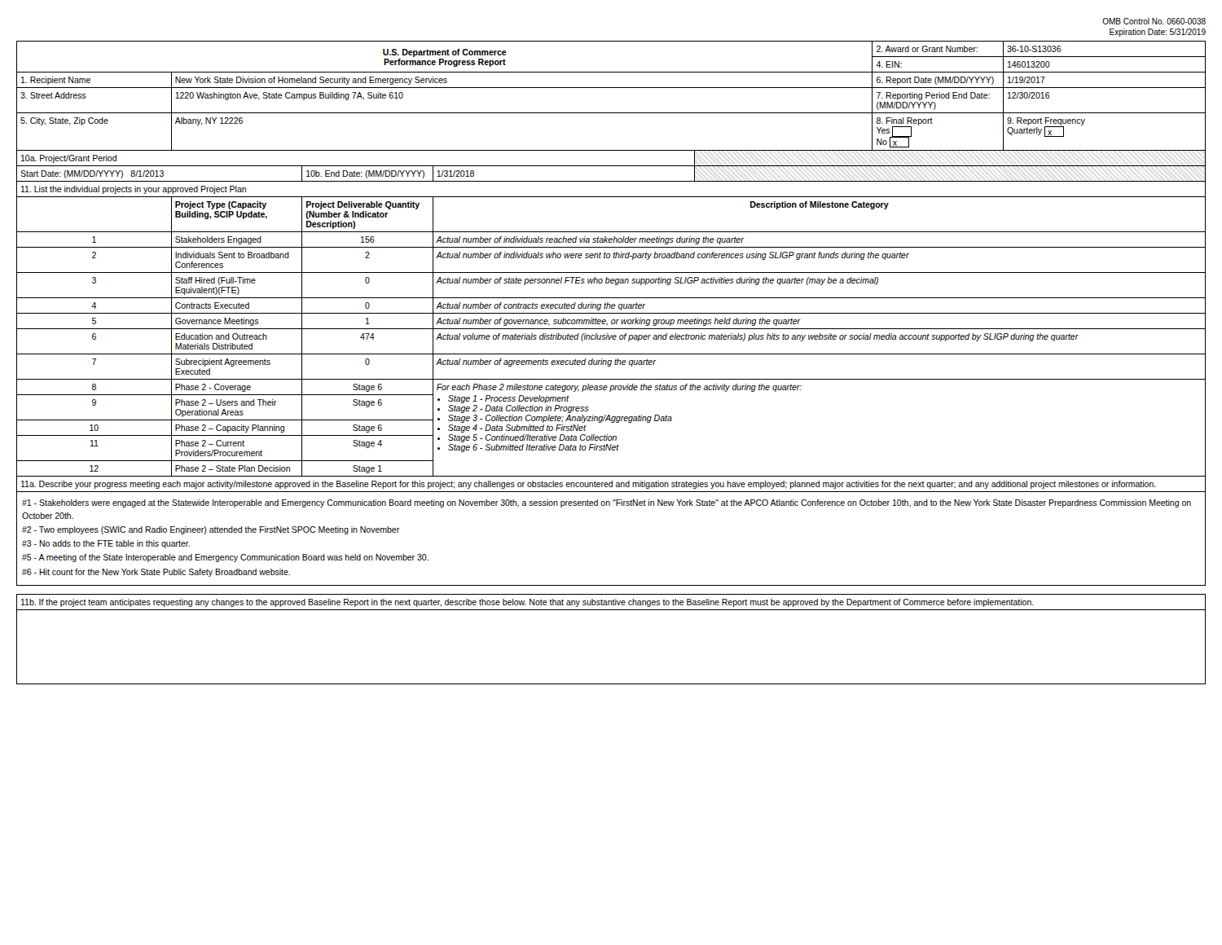OMB Control No. 0660-0038
Expiration Date: 5/31/2019
| U.S. Department of Commerce Performance Progress Report | 2. Award or Grant Number: | 36-10-S13036 |
| 4. EIN: | 146013200 |
| 1. Recipient Name | New York State Division of Homeland Security and Emergency Services | 6. Report Date (MM/DD/YYYY) | 1/19/2017 |
| 3. Street Address | 1220 Washington Ave, State Campus Building 7A, Suite 610 | 7. Reporting Period End Date: (MM/DD/YYYY) | 12/30/2016 |
| 5. City, State, Zip Code | Albany, NY 12226 | 8. Final Report Yes No x | 9. Report Frequency Quarterly x |
| 10a. Project/Grant Period | |
| Start Date: (MM/DD/YYYY) 8/1/2013 | 10b. End Date: (MM/DD/YYYY) | 1/31/2018 | |
| 11. List the individual projects in your approved Project Plan |
| | Project Type (Capacity Building, SCIP Update, | Project Deliverable Quantity (Number & Indicator Description) | Description of Milestone Category |
| 1 | Stakeholders Engaged | 156 | Actual number of individuals reached via stakeholder meetings during the quarter |
| 2 | Individuals Sent to Broadband Conferences | 2 | Actual number of individuals who were sent to third-party broadband conferences using SLIGP grant funds during the quarter |
| 3 | Staff Hired (Full-Time Equivalent)(FTE) | 0 | Actual number of state personnel FTEs who began supporting SLIGP activities during the quarter (may be a decimal) |
| 4 | Contracts Executed | 0 | Actual number of contracts executed during the quarter |
| 5 | Governance Meetings | 1 | Actual number of governance, subcommittee, or working group meetings held during the quarter |
| 6 | Education and Outreach Materials Distributed | 474 | Actual volume of materials distributed (inclusive of paper and electronic materials) plus hits to any website or social media account supported by SLIGP during the quarter |
| 7 | Subrecipient Agreements Executed | 0 | Actual number of agreements executed during the quarter |
| 8 | Phase 2 - Coverage | Stage 6 | For each Phase 2 milestone category, please provide the status of the activity during the quarter: Stage 1 - Process Development Stage 2 - Data Collection in Progress Stage 3 - Collection Complete; Analyzing/Aggregating Data Stage 4 - Data Submitted to FirstNet Stage 5 - Continued/Iterative Data Collection Stage 6 - Submitted Iterative Data to FirstNet |
| 9 | Phase 2 – Users and Their Operational Areas | Stage 6 |
| 10 | Phase 2 – Capacity Planning | Stage 6 |
| 11 | Phase 2 – Current Providers/Procurement | Stage 4 |
| 12 | Phase 2 – State Plan Decision | Stage 1 |
| 11a. Describe your progress meeting each major activity/milestone approved in the Baseline Report for this project; any challenges or obstacles encountered and mitigation strategies you have employed; planned major activities for the next quarter; and any additional project milestones or information. |
#1 - Stakeholders were engaged at the Statewide Interoperable and Emergency Communication Board meeting on November 30th, a session presented on "FirstNet in New York State" at the APCO Atlantic Conference on October 10th, and to the New York State Disaster Prepardness Commission Meeting on October 20th.
#2 - Two employees (SWIC and Radio Engineer) attended the FirstNet SPOC Meeting in November
#3 - No adds to the FTE table in this quarter.
#5 - A meeting of the State Interoperable and Emergency Communication Board was held on November 30.
#6 - Hit count for the New York State Public Safety Broadband website.
| 11b. If the project team anticipates requesting any changes to the approved Baseline Report in the next quarter, describe those below. Note that any substantive changes to the Baseline Report must be approved by the Department of Commerce before implementation. |